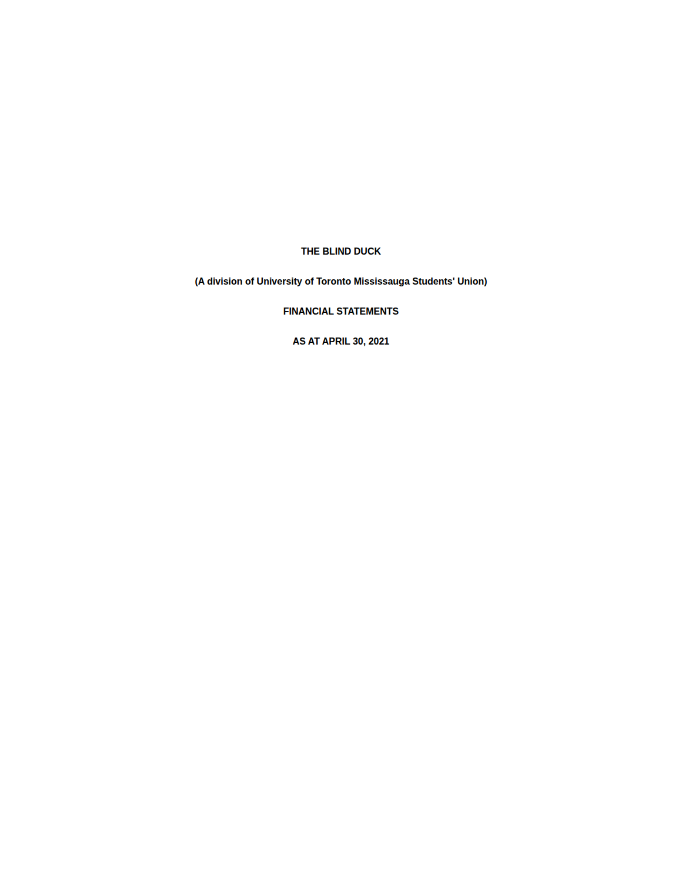THE BLIND DUCK
(A division of University of Toronto Mississauga Students' Union)
FINANCIAL STATEMENTS
AS AT APRIL 30, 2021